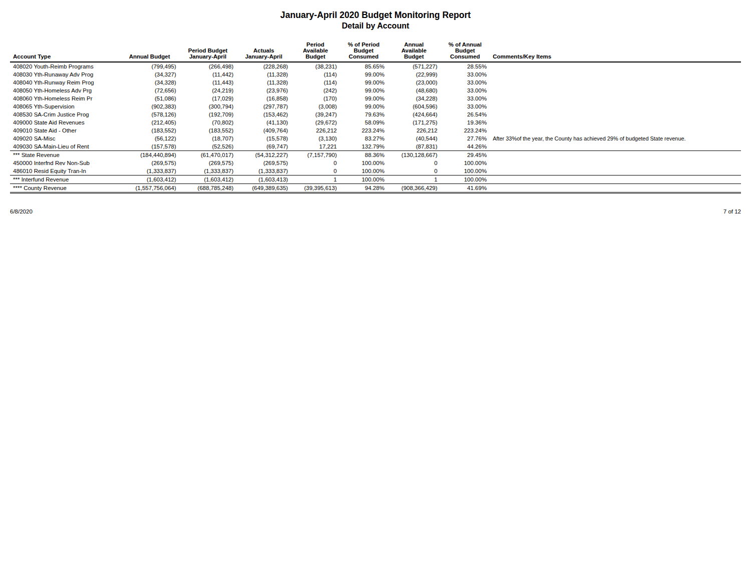January-April 2020 Budget Monitoring Report
Detail by Account
| Account Type | Annual Budget | Period Budget January-April | Actuals January-April | Period Available Budget | % of Period Budget Consumed | Annual Available Budget | % of Annual Budget Consumed | Comments/Key Items |
| --- | --- | --- | --- | --- | --- | --- | --- | --- |
| 408020 Youth-Reimb Programs | (799,495) | (266,498) | (228,268) | (38,231) | 85.65% | (571,227) | 28.55% | |
| 408030 Yth-Runaway Adv Prog | (34,327) | (11,442) | (11,328) | (114) | 99.00% | (22,999) | 33.00% | |
| 408040 Yth-Runway Reim Prog | (34,328) | (11,443) | (11,328) | (114) | 99.00% | (23,000) | 33.00% | |
| 408050 Yth-Homeless Adv Prg | (72,656) | (24,219) | (23,976) | (242) | 99.00% | (48,680) | 33.00% | |
| 408060 Yth-Homeless Reim Pr | (51,086) | (17,029) | (16,858) | (170) | 99.00% | (34,228) | 33.00% | |
| 408065 Yth-Supervision | (902,383) | (300,794) | (297,787) | (3,008) | 99.00% | (604,596) | 33.00% | |
| 408530 SA-Crim Justice Prog | (578,126) | (192,709) | (153,462) | (39,247) | 79.63% | (424,664) | 26.54% | |
| 409000 State Aid Revenues | (212,405) | (70,802) | (41,130) | (29,672) | 58.09% | (171,275) | 19.36% | |
| 409010 State Aid - Other | (183,552) | (183,552) | (409,764) | 226,212 | 223.24% | 226,212 | 223.24% | |
| 409020 SA-Misc | (56,122) | (18,707) | (15,578) | (3,130) | 83.27% | (40,544) | 27.76% | After 33%of the year, the County has achieved 29% of budgeted State revenue. |
| 409030 SA-Main-Lieu of Rent | (157,578) | (52,526) | (69,747) | 17,221 | 132.79% | (87,831) | 44.26% |
| *** State Revenue | (184,440,894) | (61,470,017) | (54,312,227) | (7,157,790) | 88.36% | (130,128,667) | 29.45% | |
| 450000 Interfnd Rev Non-Sub | (269,575) | (269,575) | (269,575) | 0 | 100.00% | 0 | 100.00% | |
| 486010 Resid Equity Tran-In | (1,333,837) | (1,333,837) | (1,333,837) | 0 | 100.00% | 0 | 100.00% | |
| *** Interfund Revenue | (1,603,412) | (1,603,412) | (1,603,413) | 1 | 100.00% | 1 | 100.00% | |
| **** County Revenue | (1,557,756,064) | (688,785,248) | (649,389,635) | (39,395,613) | 94.28% | (908,366,429) | 41.69% | |
6/8/2020
7 of 12